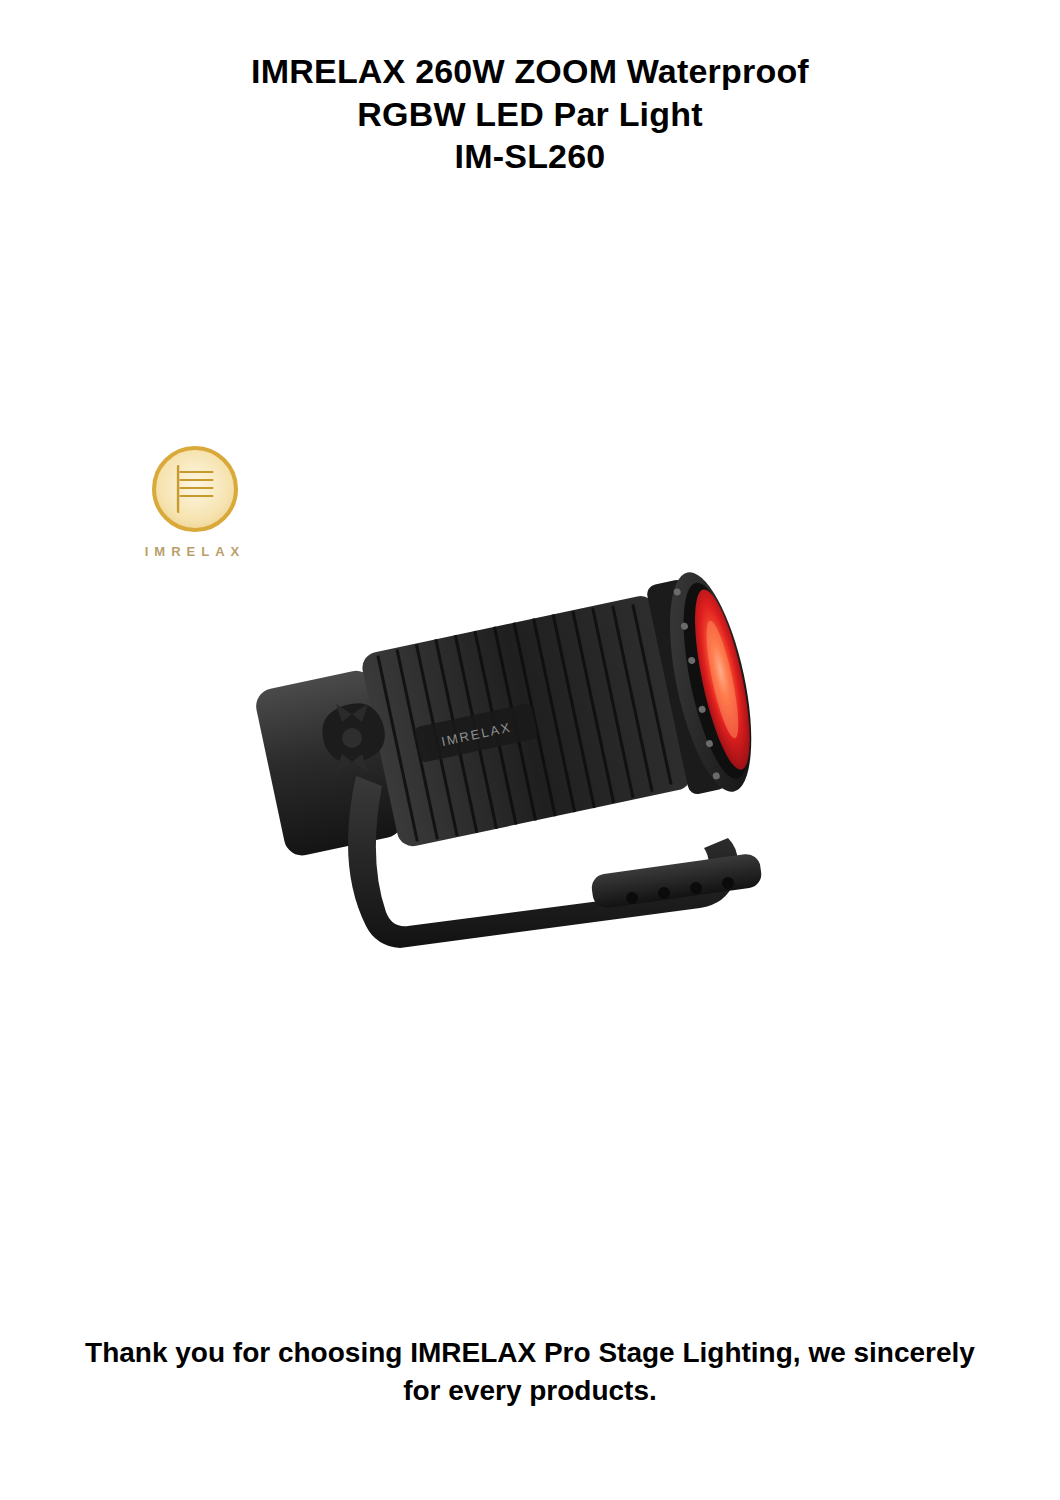IMRELAX 260W ZOOM Waterproof
RGBW LED Par Light
IM-SL260
IMRELAX
IMRELAX
Thank you for choosing IMRELAX Pro Stage Lighting, we sincerely for every products.